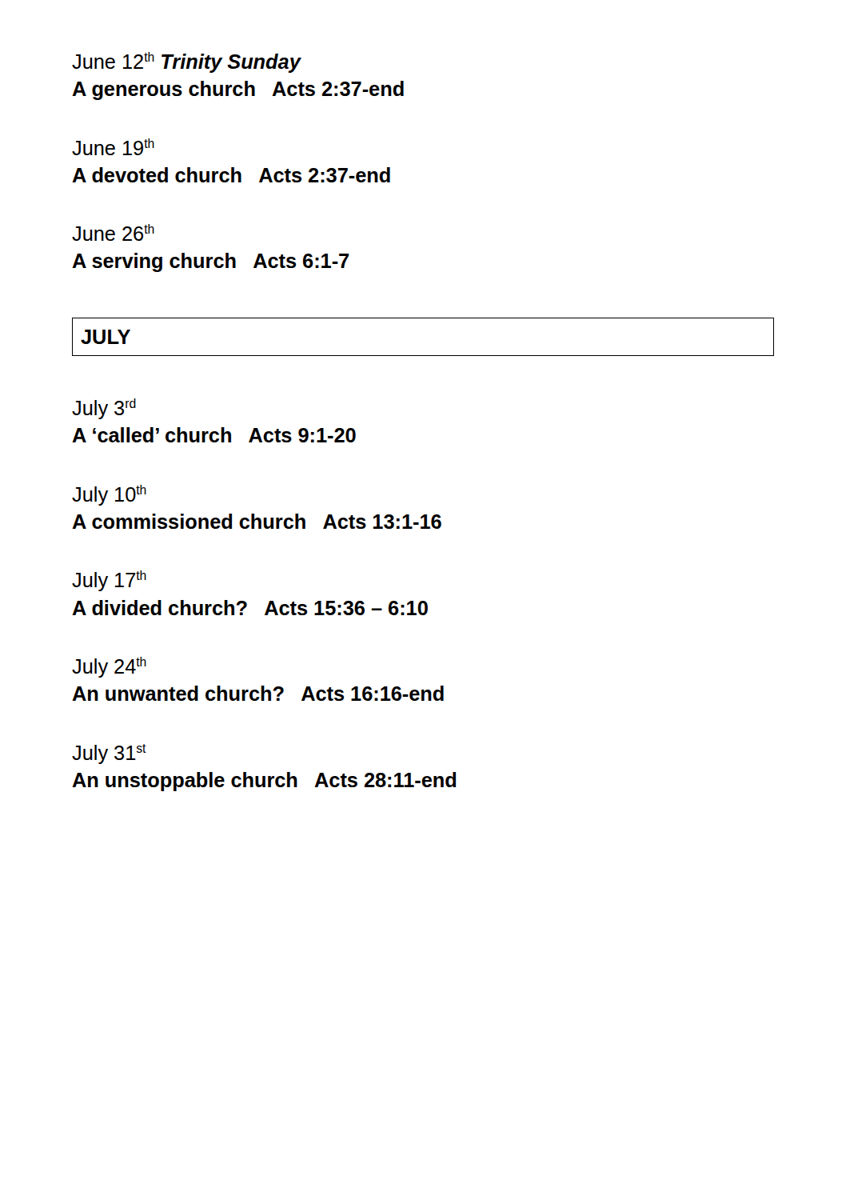June 12th Trinity Sunday
A generous church Acts 2:37-end
June 19th
A devoted church Acts 2:37-end
June 26th
A serving church Acts 6:1-7
JULY
July 3rd
A ‘called’ church Acts 9:1-20
July 10th
A commissioned church Acts 13:1-16
July 17th
A divided church? Acts 15:36 – 6:10
July 24th
An unwanted church? Acts 16:16-end
July 31st
An unstoppable church Acts 28:11-end